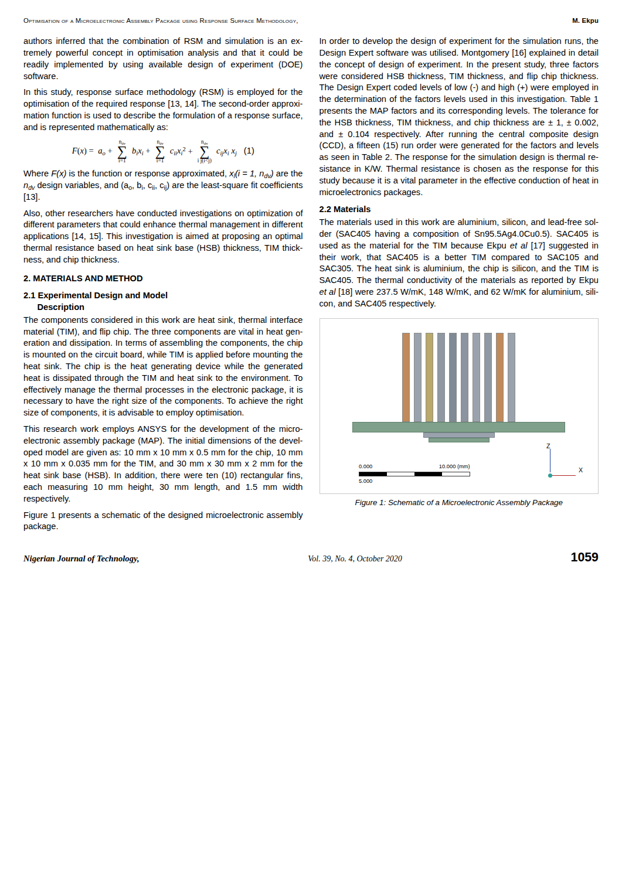Optimisation of a Microelectronic Assembly Package using Response Surface Methodology,
M. Ekpu
authors inferred that the combination of RSM and simulation is an extremely powerful concept in optimisation analysis and that it could be readily implemented by using available design of experiment (DOE) software.
In this study, response surface methodology (RSM) is employed for the optimisation of the required response [13, 14]. The second-order approximation function is used to describe the formulation of a response surface, and is represented mathematically as:
F(x) = ao + ndv ∑ i=1 bixi + ndv ∑ i=1 ciixi2 + ndv ∑ i j(i<j) cijxi xj (1)
Where F(x) is the function or response approximated, xl(i = 1, ndv) are the ndv design variables, and (ao, bi, cii, cij) are the least-square fit coefficients [13].
Also, other researchers have conducted investigations on optimization of different parameters that could enhance thermal management in different applications [14, 15]. This investigation is aimed at proposing an optimal thermal resistance based on heat sink base (HSB) thickness, TIM thickness, and chip thickness.
2. Materials and Method
2.1 Experimental Design and ModelDescription
The components considered in this work are heat sink, thermal interface material (TIM), and flip chip. The three components are vital in heat generation and dissipation. In terms of assembling the components, the chip is mounted on the circuit board, while TIM is applied before mounting the heat sink. The chip is the heat generating device while the generated heat is dissipated through the TIM and heat sink to the environment. To effectively manage the thermal processes in the electronic package, it is necessary to have the right size of the components. To achieve the right size of components, it is advisable to employ optimisation.
This research work employs ANSYS for the development of the microelectronic assembly package (MAP). The initial dimensions of the developed model are given as: 10 mm x 10 mm x 0.5 mm for the chip, 10 mm x 10 mm x 0.035 mm for the TIM, and 30 mm x 30 mm x 2 mm for the heat sink base (HSB). In addition, there were ten (10) rectangular fins, each measuring 10 mm height, 30 mm length, and 1.5 mm width respectively.
Figure 1 presents a schematic of the designed microelectronic assembly package.
In order to develop the design of experiment for the simulation runs, the Design Expert software was utilised. Montgomery [16] explained in detail the concept of design of experiment. In the present study, three factors were considered HSB thickness, TIM thickness, and flip chip thickness. The Design Expert coded levels of low (-) and high (+) were employed in the determination of the factors levels used in this investigation. Table 1 presents the MAP factors and its corresponding levels. The tolerance for the HSB thickness, TIM thickness, and chip thickness are ± 1, ± 0.002, and ± 0.104 respectively. After running the central composite design (CCD), a fifteen (15) run order were generated for the factors and levels as seen in Table 2. The response for the simulation design is thermal resistance in K/W. Thermal resistance is chosen as the response for this study because it is a vital parameter in the effective conduction of heat in microelectronics packages.
2.2 Materials
The materials used in this work are aluminium, silicon, and lead-free solder (SAC405 having a composition of Sn95.5Ag4.0Cu0.5). SAC405 is used as the material for the TIM because Ekpu et al [17] suggested in their work, that SAC405 is a better TIM compared to SAC105 and SAC305. The heat sink is aluminium, the chip is silicon, and the TIM is SAC405. The thermal conductivity of the materials as reported by Ekpu et al [18] were 237.5 W/mK, 148 W/mK, and 62 W/mK for aluminium, silicon, and SAC405 respectively.
0.00010.000 (mm)
5.000
Z X
Figure 1: Schematic of a Microelectronic Assembly Package
Nigerian Journal of Technology,
Vol. 39, No. 4, October 2020
1059